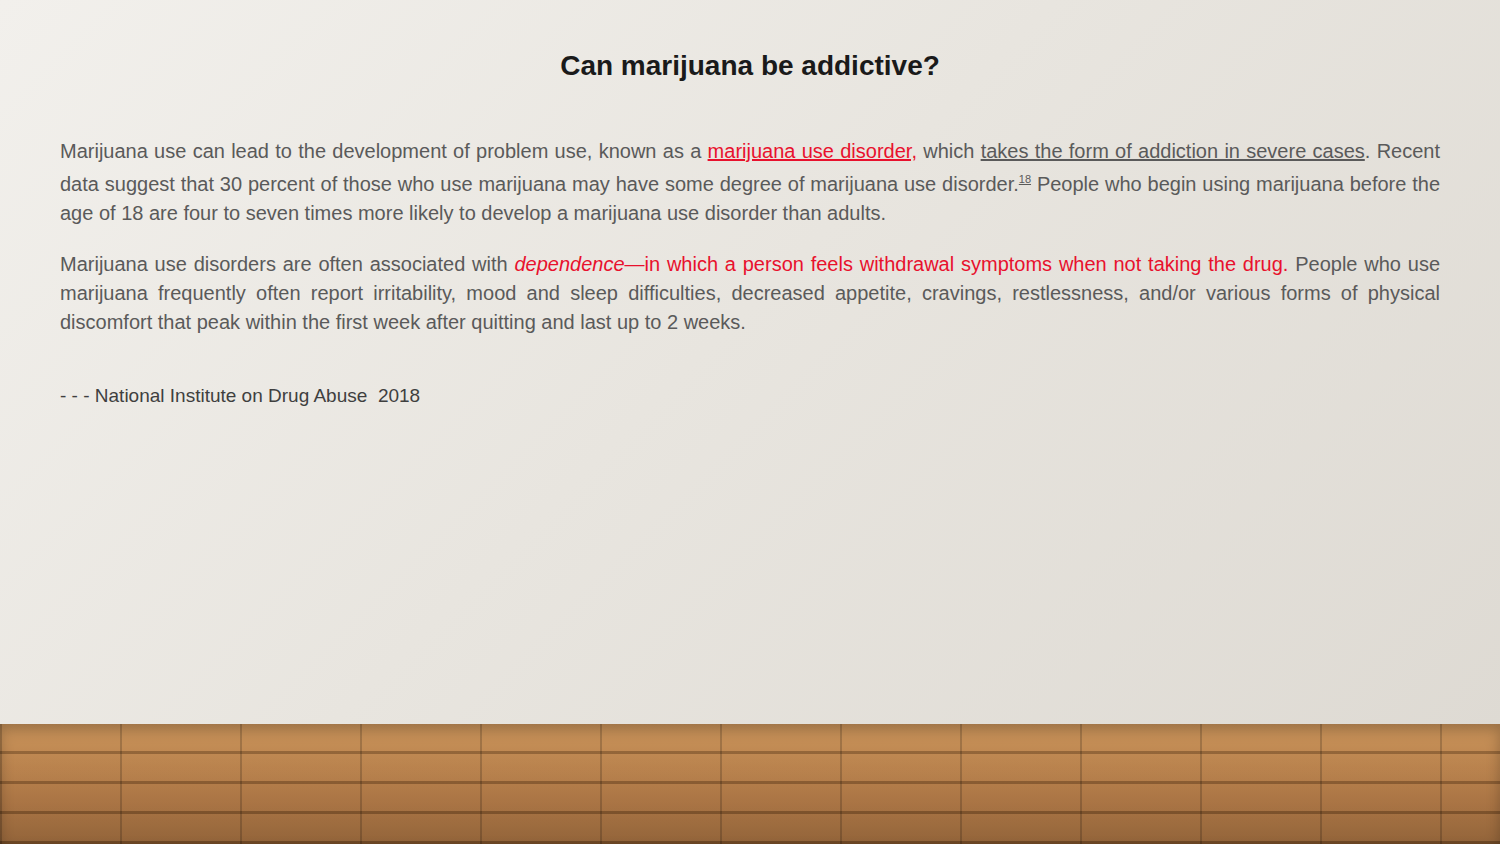Can marijuana be addictive?
Marijuana use can lead to the development of problem use, known as a marijuana use disorder, which takes the form of addiction in severe cases. Recent data suggest that 30 percent of those who use marijuana may have some degree of marijuana use disorder.18 People who begin using marijuana before the age of 18 are four to seven times more likely to develop a marijuana use disorder than adults.
Marijuana use disorders are often associated with dependence—in which a person feels withdrawal symptoms when not taking the drug. People who use marijuana frequently often report irritability, mood and sleep difficulties, decreased appetite, cravings, restlessness, and/or various forms of physical discomfort that peak within the first week after quitting and last up to 2 weeks.
- - - National Institute on Drug Abuse 2018